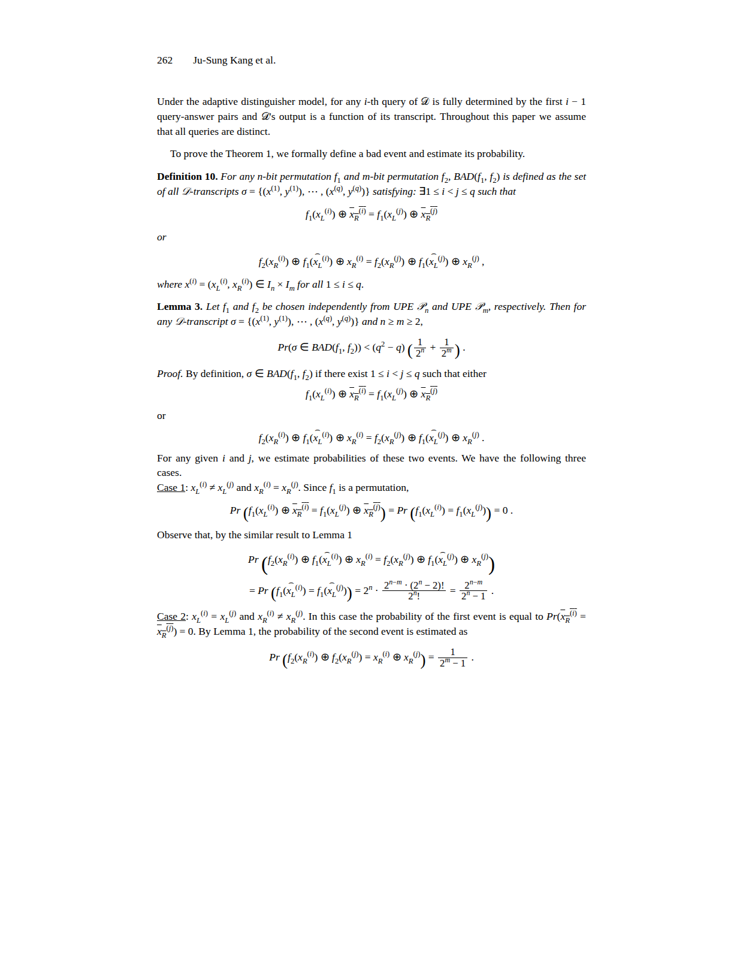262 Ju-Sung Kang et al.
Under the adaptive distinguisher model, for any i-th query of 𝒟 is fully determined by the first i − 1 query-answer pairs and 𝒟's output is a function of its transcript. Throughout this paper we assume that all queries are distinct.
To prove the Theorem 1, we formally define a bad event and estimate its probability.
Definition 10. For any n-bit permutation f1 and m-bit permutation f2, BAD(f1, f2) is defined as the set of all 𝒟-transcripts σ = {(x(1), y(1)), ⋯ , (x(q), y(q))} satisfying: ∃1 ≤ i < j ≤ q such that
f1(xL(i)) ⊕ xR(i) = f1(xL(j)) ⊕ xR(j)
or
f2(xR(i)) ⊕ ⌢f1(xL(i)) ⊕ xR(i) = f2(xR(j)) ⊕ ⌢f1(xL(j)) ⊕ xR(j) ,
where x(i) = (xL(i), xR(i)) ∈ In × Im for all 1 ≤ i ≤ q.
Lemma 3. Let f1 and f2 be chosen independently from UPE 𝒫n and UPE 𝒫m, respectively. Then for any 𝒟-transcript σ = {(x(1), y(1)), ⋯ , (x(q), y(q))} and n ≥ m ≥ 2,
Pr(σ ∈ BAD(f1, f2)) < (q2 − q) (12n + 12m) .
Proof. By definition, σ ∈ BAD(f1, f2) if there exist 1 ≤ i < j ≤ q such that either
f1(xL(i)) ⊕ xR(i) = f1(xL(j)) ⊕ xR(j)
or
f2(xR(i)) ⊕ ⌢f1(xL(i)) ⊕ xR(i) = f2(xR(j)) ⊕ ⌢f1(xL(j)) ⊕ xR(j) .
For any given i and j, we estimate probabilities of these two events. We have the following three cases.
Case 1: xL(i) ≠ xL(j) and xR(i) = xR(j). Since f1 is a permutation,
Pr (f1(xL(i)) ⊕ xR(i) = f1(xL(j)) ⊕ xR(j)) = Pr (f1(xL(i)) = f1(xL(j))) = 0 .
Observe that, by the similar result to Lemma 1
Pr (f2(xR(i)) ⊕ ⌢f1(xL(i)) ⊕ xR(i) = f2(xR(j)) ⊕ ⌢f1(xL(j)) ⊕ xR(j))
= Pr (⌢f1(xL(i)) = ⌢f1(xL(j))) = 2n · 2n−m · (2n − 2)!2n! = 2n−m 2n − 1 .
Case 2: xL(i) = xL(j) and xR(i) ≠ xR(j). In this case the probability of the first event is equal to Pr(xR(i) = xR(j)) = 0. By Lemma 1, the probability of the second event is estimated as
Pr (f2(xR(i)) ⊕ f2(xR(j)) = xR(i) ⊕ xR(j)) = 12m − 1 .